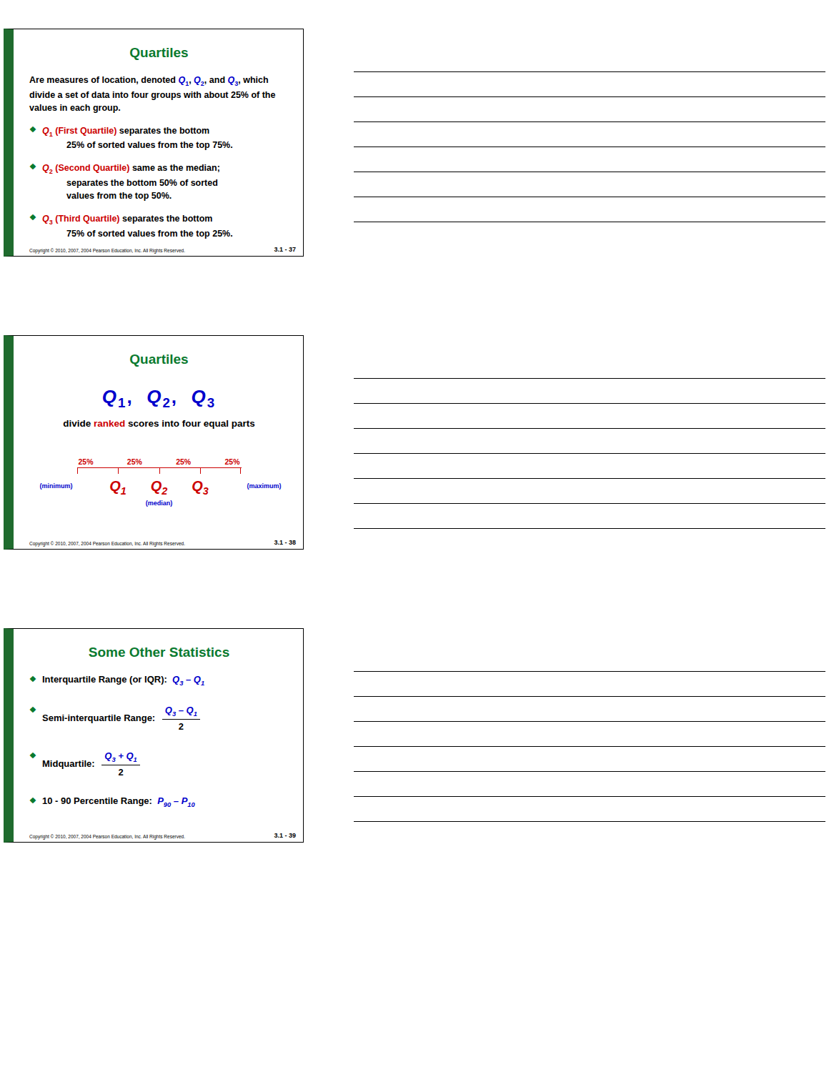13
Quartiles
Are measures of location, denoted Q1, Q2, and Q3, which divide a set of data into four groups with about 25% of the values in each group.
Q1 (First Quartile) separates the bottom 25% of sorted values from the top 75%.
Q2 (Second Quartile) same as the median; separates the bottom 50% of sorted
values from the top 50%.
Q3 (Third Quartile) separates the bottom 75% of sorted values from the top 25%.
Copyright © 2010, 2007, 2004 Pearson Education, Inc. All Rights Reserved. 3.1 - 37
Quartiles
Q1, Q2, Q3
divide ranked scores into four equal parts
25% 25% 25% 25%
(minimum) Q1 Q2 Q3 (maximum)
(median)
Copyright © 2010, 2007, 2004 Pearson Education, Inc. All Rights Reserved. 3.1 - 38
Some Other Statistics
Interquartile Range (or IQR): Q3 – Q1
Semi-interquartile Range: Q3 – Q1 2
Midquartile: Q3 + Q1 2
10 - 90 Percentile Range: P90 – P10
Copyright © 2010, 2007, 2004 Pearson Education, Inc. All Rights Reserved. 3.1 - 39